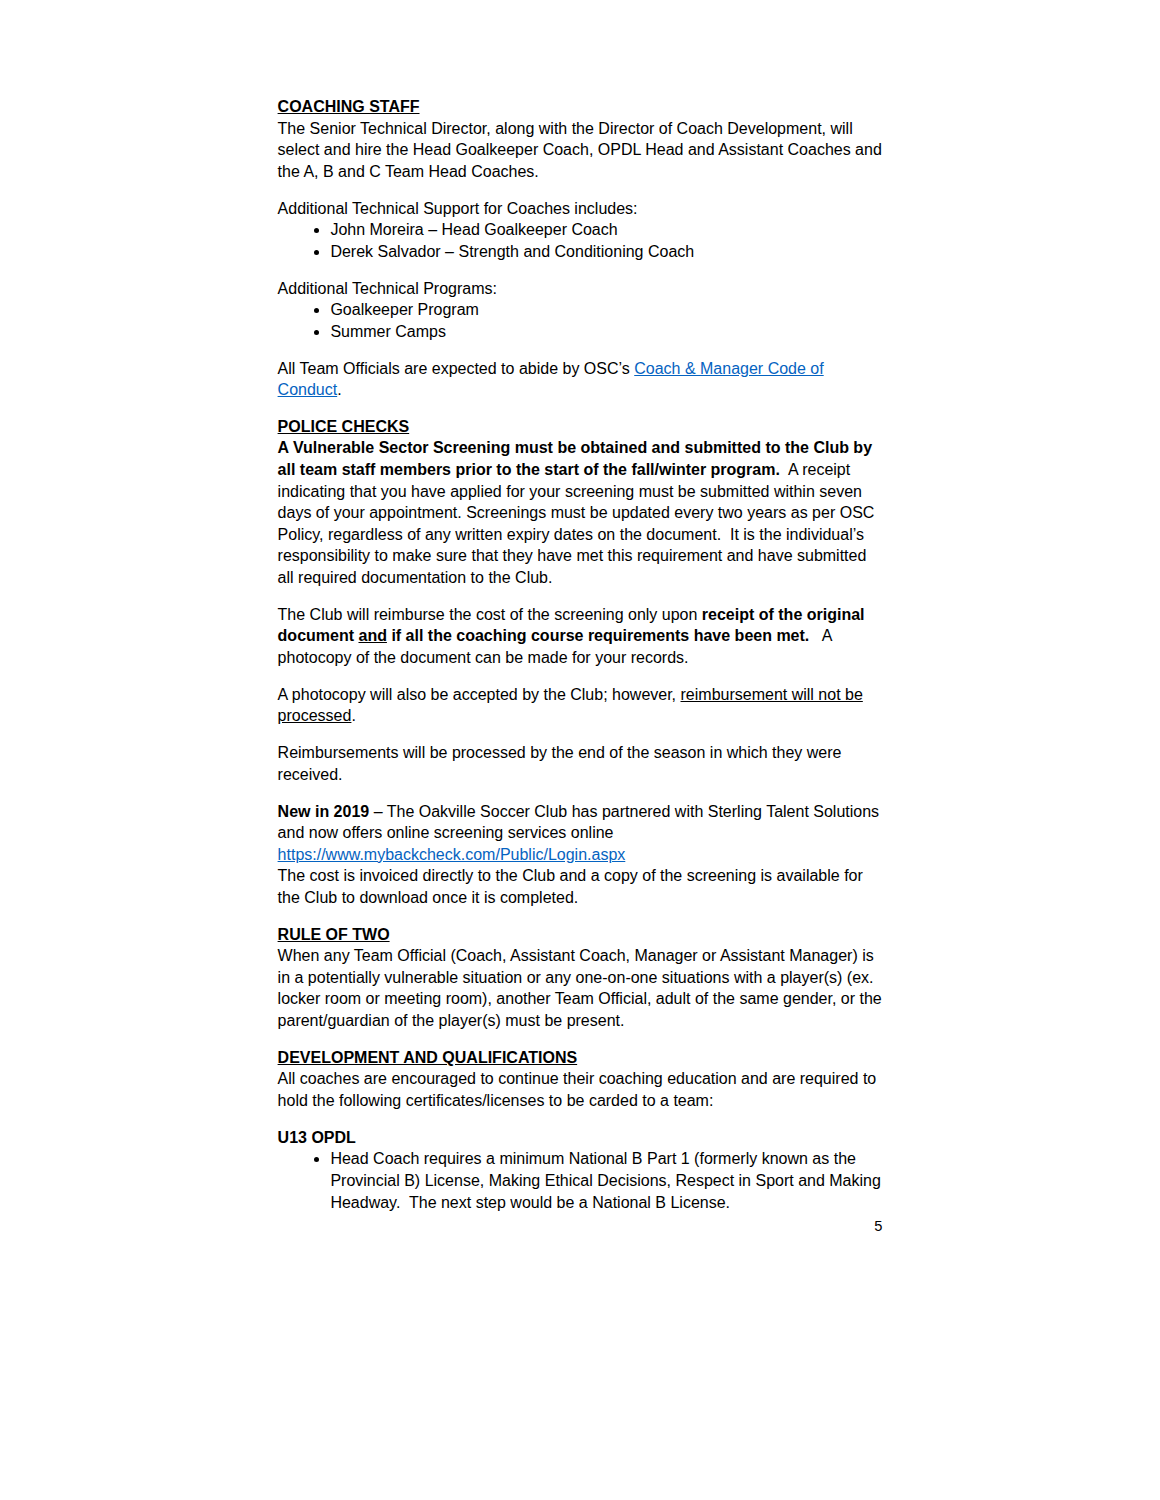COACHING STAFF
The Senior Technical Director, along with the Director of Coach Development, will select and hire the Head Goalkeeper Coach, OPDL Head and Assistant Coaches and the A, B and C Team Head Coaches.
Additional Technical Support for Coaches includes:
John Moreira – Head Goalkeeper Coach
Derek Salvador – Strength and Conditioning Coach
Additional Technical Programs:
Goalkeeper Program
Summer Camps
All Team Officials are expected to abide by OSC’s Coach & Manager Code of Conduct.
POLICE CHECKS
A Vulnerable Sector Screening must be obtained and submitted to the Club by all team staff members prior to the start of the fall/winter program. A receipt indicating that you have applied for your screening must be submitted within seven days of your appointment. Screenings must be updated every two years as per OSC Policy, regardless of any written expiry dates on the document. It is the individual’s responsibility to make sure that they have met this requirement and have submitted all required documentation to the Club.
The Club will reimburse the cost of the screening only upon receipt of the original document and if all the coaching course requirements have been met. A photocopy of the document can be made for your records.
A photocopy will also be accepted by the Club; however, reimbursement will not be processed.
Reimbursements will be processed by the end of the season in which they were received.
New in 2019 – The Oakville Soccer Club has partnered with Sterling Talent Solutions and now offers online screening services online https://www.mybackcheck.com/Public/Login.aspx
The cost is invoiced directly to the Club and a copy of the screening is available for the Club to download once it is completed.
RULE OF TWO
When any Team Official (Coach, Assistant Coach, Manager or Assistant Manager) is in a potentially vulnerable situation or any one-on-one situations with a player(s) (ex. locker room or meeting room), another Team Official, adult of the same gender, or the parent/guardian of the player(s) must be present.
DEVELOPMENT AND QUALIFICATIONS
All coaches are encouraged to continue their coaching education and are required to hold the following certificates/licenses to be carded to a team:
U13 OPDL
Head Coach requires a minimum National B Part 1 (formerly known as the Provincial B) License, Making Ethical Decisions, Respect in Sport and Making Headway. The next step would be a National B License.
5